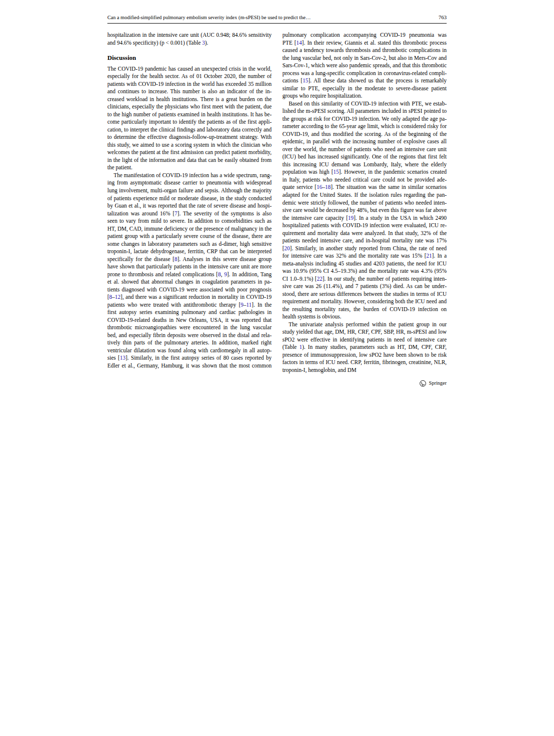Can a modified-simplified pulmonary embolism severity index (m-sPESI) be used to predict the…
763
hospitalization in the intensive care unit (AUC 0.948; 84.6% sensitivity and 94.6% specificity) (p < 0.001) (Table 3).
Discussion
The COVID-19 pandemic has caused an unexpected crisis in the world, especially for the health sector. As of 01 October 2020, the number of patients with COVID-19 infection in the world has exceeded 35 million and continues to increase. This number is also an indicator of the increased workload in health institutions. There is a great burden on the clinicians, especially the physicians who first meet with the patient, due to the high number of patients examined in health institutions. It has become particularly important to identify the patients as of the first application, to interpret the clinical findings and laboratory data correctly and to determine the effective diagnosis-follow-up-treatment strategy. With this study, we aimed to use a scoring system in which the clinician who welcomes the patient at the first admission can predict patient morbidity, in the light of the information and data that can be easily obtained from the patient.
The manifestation of COVID-19 infection has a wide spectrum, ranging from asymptomatic disease carrier to pneumonia with widespread lung involvement, multi-organ failure and sepsis. Although the majority of patients experience mild or moderate disease, in the study conducted by Guan et al., it was reported that the rate of severe disease and hospitalization was around 16% [7]. The severity of the symptoms is also seen to vary from mild to severe. In addition to comorbidities such as HT, DM, CAD, immune deficiency or the presence of malignancy in the patient group with a particularly severe course of the disease, there are some changes in laboratory parameters such as d-dimer, high sensitive troponin-I, lactate dehydrogenase, ferritin, CRP that can be interpreted specifically for the disease [8]. Analyses in this severe disease group have shown that particularly patients in the intensive care unit are more prone to thrombosis and related complications [8, 9]. In addition, Tang et al. showed that abnormal changes in coagulation parameters in patients diagnosed with COVID-19 were associated with poor prognosis [8–12], and there was a significant reduction in mortality in COVID-19 patients who were treated with antithrombotic therapy [9–11]. In the first autopsy series examining pulmonary and cardiac pathologies in COVID-19-related deaths in New Orleans, USA, it was reported that thrombotic microangiopathies were encountered in the lung vascular bed, and especially fibrin deposits were observed in the distal and relatively thin parts of the pulmonary arteries. In addition, marked right ventricular dilatation was found along with cardiomegaly in all autopsies [13]. Similarly, in the first autopsy series of 80 cases reported by Edler et al., Germany, Hamburg, it was shown that the most common pulmonary complication accompanying COVID-19 pneumonia was PTE [14]. In their review, Giannis et al. stated this thrombotic process caused a tendency towards thrombosis and thrombotic complications in the lung vascular bed, not only in Sars-Cov-2, but also in Mers-Cov and Sars-Cov-1, which were also pandemic spreads, and that this thrombotic process was a lung-specific complication in coronavirus-related complications [15]. All these data showed us that the process is remarkably similar to PTE, especially in the moderate to severe-disease patient groups who require hospitalization.
Based on this similarity of COVID-19 infection with PTE, we established the m-sPESI scoring. All parameters included in sPESI pointed to the groups at risk for COVID-19 infection. We only adapted the age parameter according to the 65-year age limit, which is considered risky for COVID-19, and thus modified the scoring. As of the beginning of the epidemic, in parallel with the increasing number of explosive cases all over the world, the number of patients who need an intensive care unit (ICU) bed has increased significantly. One of the regions that first felt this increasing ICU demand was Lombardy, Italy, where the elderly population was high [15]. However, in the pandemic scenarios created in Italy, patients who needed critical care could not be provided adequate service [16–18]. The situation was the same in similar scenarios adapted for the United States. If the isolation rules regarding the pandemic were strictly followed, the number of patients who needed intensive care would be decreased by 48%, but even this figure was far above the intensive care capacity [19]. In a study in the USA in which 2490 hospitalized patients with COVID-19 infection were evaluated, ICU requirement and mortality data were analyzed. In that study, 32% of the patients needed intensive care, and in-hospital mortality rate was 17% [20]. Similarly, in another study reported from China, the rate of need for intensive care was 32% and the mortality rate was 15% [21]. In a meta-analysis including 45 studies and 4203 patients, the need for ICU was 10.9% (95% CI 4.5–19.3%) and the mortality rate was 4.3% (95% CI 1.0–9.1%) [22]. In our study, the number of patients requiring intensive care was 26 (11.4%), and 7 patients (3%) died. As can be understood, there are serious differences between the studies in terms of ICU requirement and mortality. However, considering both the ICU need and the resulting mortality rates, the burden of COVID-19 infection on health systems is obvious.
The univariate analysis performed within the patient group in our study yielded that age, DM, HR, CRF, CPF, SBP, HR, m-sPESI and low sPO2 were effective in identifying patients in need of intensive care (Table 1). In many studies, parameters such as HT, DM, CPF, CRF, presence of immunosuppression, low sPO2 have been shown to be risk factors in terms of ICU need. CRP, ferritin, fibrinogen, creatinine, NLR, troponin-I, hemoglobin, and DM
Springer